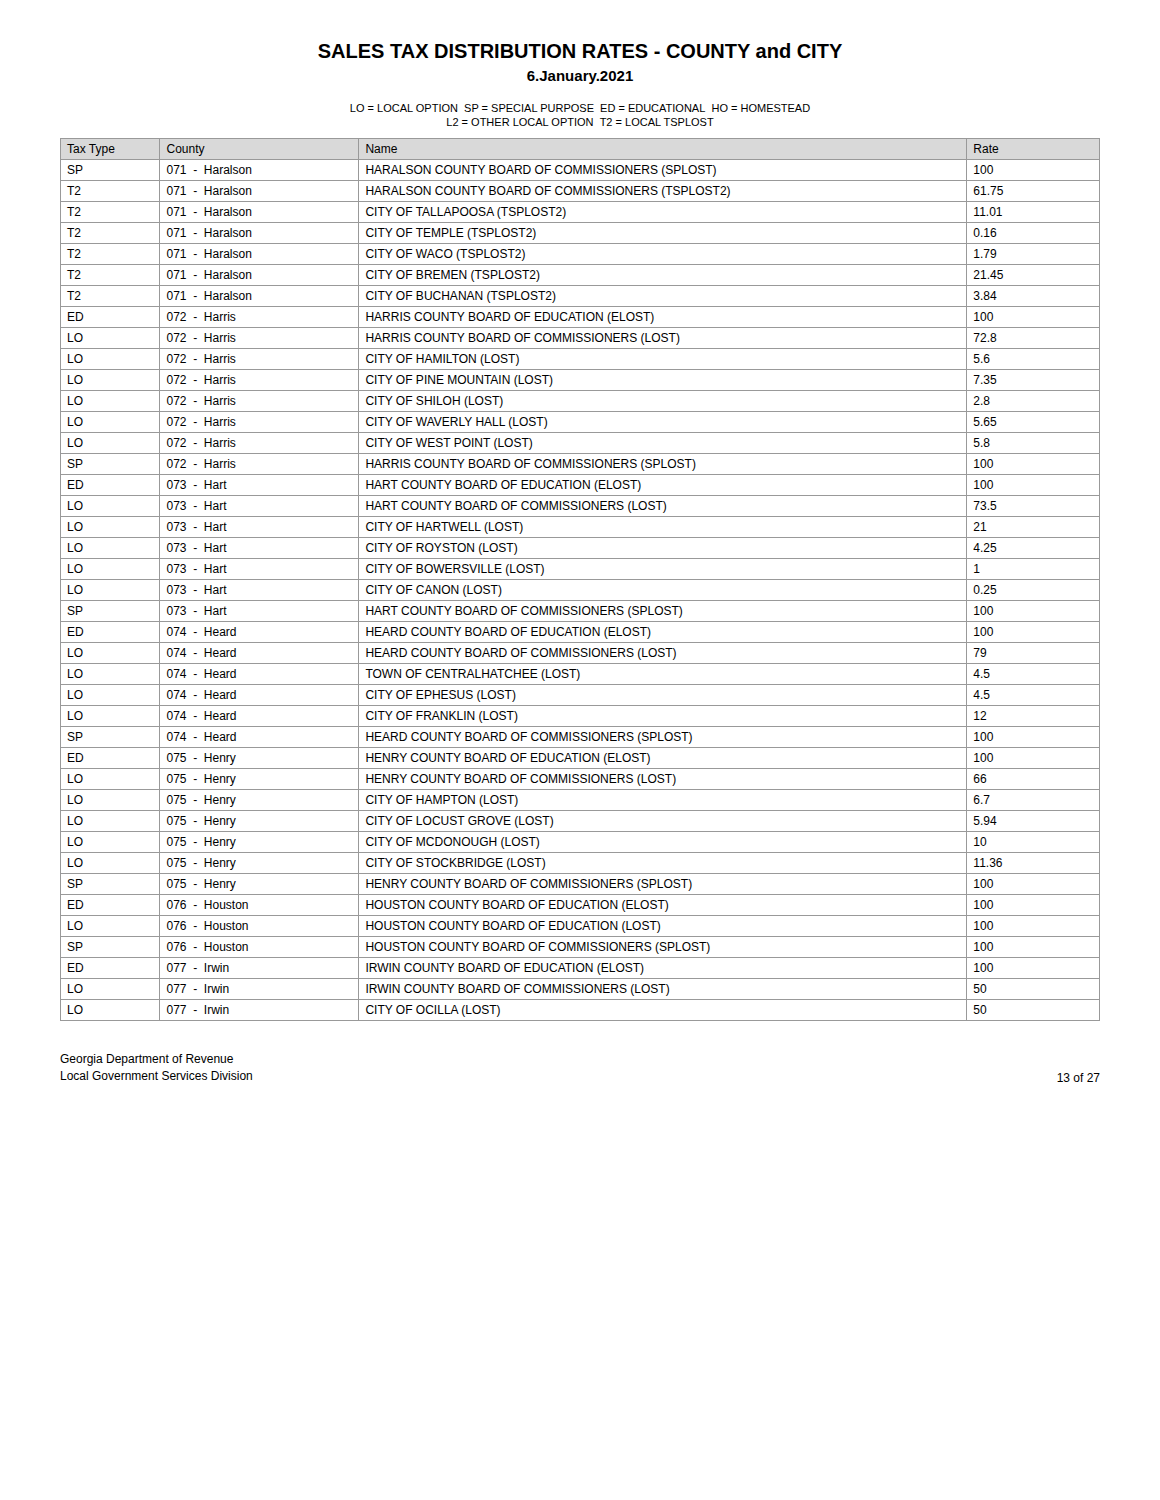SALES TAX DISTRIBUTION RATES - COUNTY and CITY
6.January.2021
LO = LOCAL OPTION SP = SPECIAL PURPOSE ED = EDUCATIONAL HO = HOMESTEAD
L2 = OTHER LOCAL OPTION T2 = LOCAL TSPLOST
| Tax Type | County | Name | Rate |
| --- | --- | --- | --- |
| SP | 071 - Haralson | HARALSON COUNTY BOARD OF COMMISSIONERS (SPLOST) | 100 |
| T2 | 071 - Haralson | HARALSON COUNTY BOARD OF COMMISSIONERS (TSPLOST2) | 61.75 |
| T2 | 071 - Haralson | CITY OF TALLAPOOSA (TSPLOST2) | 11.01 |
| T2 | 071 - Haralson | CITY OF TEMPLE (TSPLOST2) | 0.16 |
| T2 | 071 - Haralson | CITY OF WACO (TSPLOST2) | 1.79 |
| T2 | 071 - Haralson | CITY OF BREMEN (TSPLOST2) | 21.45 |
| T2 | 071 - Haralson | CITY OF BUCHANAN (TSPLOST2) | 3.84 |
| ED | 072 - Harris | HARRIS COUNTY BOARD OF EDUCATION (ELOST) | 100 |
| LO | 072 - Harris | HARRIS COUNTY BOARD OF COMMISSIONERS (LOST) | 72.8 |
| LO | 072 - Harris | CITY OF HAMILTON (LOST) | 5.6 |
| LO | 072 - Harris | CITY OF PINE MOUNTAIN (LOST) | 7.35 |
| LO | 072 - Harris | CITY OF SHILOH (LOST) | 2.8 |
| LO | 072 - Harris | CITY OF WAVERLY HALL (LOST) | 5.65 |
| LO | 072 - Harris | CITY OF WEST POINT (LOST) | 5.8 |
| SP | 072 - Harris | HARRIS COUNTY BOARD OF COMMISSIONERS (SPLOST) | 100 |
| ED | 073 - Hart | HART COUNTY BOARD OF EDUCATION (ELOST) | 100 |
| LO | 073 - Hart | HART COUNTY BOARD OF COMMISSIONERS (LOST) | 73.5 |
| LO | 073 - Hart | CITY OF HARTWELL (LOST) | 21 |
| LO | 073 - Hart | CITY OF ROYSTON (LOST) | 4.25 |
| LO | 073 - Hart | CITY OF BOWERSVILLE (LOST) | 1 |
| LO | 073 - Hart | CITY OF CANON (LOST) | 0.25 |
| SP | 073 - Hart | HART COUNTY BOARD OF COMMISSIONERS (SPLOST) | 100 |
| ED | 074 - Heard | HEARD COUNTY BOARD OF EDUCATION (ELOST) | 100 |
| LO | 074 - Heard | HEARD COUNTY BOARD OF COMMISSIONERS (LOST) | 79 |
| LO | 074 - Heard | TOWN OF CENTRALHATCHEE (LOST) | 4.5 |
| LO | 074 - Heard | CITY OF EPHESUS (LOST) | 4.5 |
| LO | 074 - Heard | CITY OF FRANKLIN (LOST) | 12 |
| SP | 074 - Heard | HEARD COUNTY BOARD OF COMMISSIONERS (SPLOST) | 100 |
| ED | 075 - Henry | HENRY COUNTY BOARD OF EDUCATION (ELOST) | 100 |
| LO | 075 - Henry | HENRY COUNTY BOARD OF COMMISSIONERS (LOST) | 66 |
| LO | 075 - Henry | CITY OF HAMPTON (LOST) | 6.7 |
| LO | 075 - Henry | CITY OF LOCUST GROVE (LOST) | 5.94 |
| LO | 075 - Henry | CITY OF MCDONOUGH (LOST) | 10 |
| LO | 075 - Henry | CITY OF STOCKBRIDGE (LOST) | 11.36 |
| SP | 075 - Henry | HENRY COUNTY BOARD OF COMMISSIONERS (SPLOST) | 100 |
| ED | 076 - Houston | HOUSTON COUNTY BOARD OF EDUCATION (ELOST) | 100 |
| LO | 076 - Houston | HOUSTON COUNTY BOARD OF EDUCATION (LOST) | 100 |
| SP | 076 - Houston | HOUSTON COUNTY BOARD OF COMMISSIONERS (SPLOST) | 100 |
| ED | 077 - Irwin | IRWIN COUNTY BOARD OF EDUCATION (ELOST) | 100 |
| LO | 077 - Irwin | IRWIN COUNTY BOARD OF COMMISSIONERS (LOST) | 50 |
| LO | 077 - Irwin | CITY OF OCILLA (LOST) | 50 |
Georgia Department of Revenue
Local Government Services Division
13 of 27